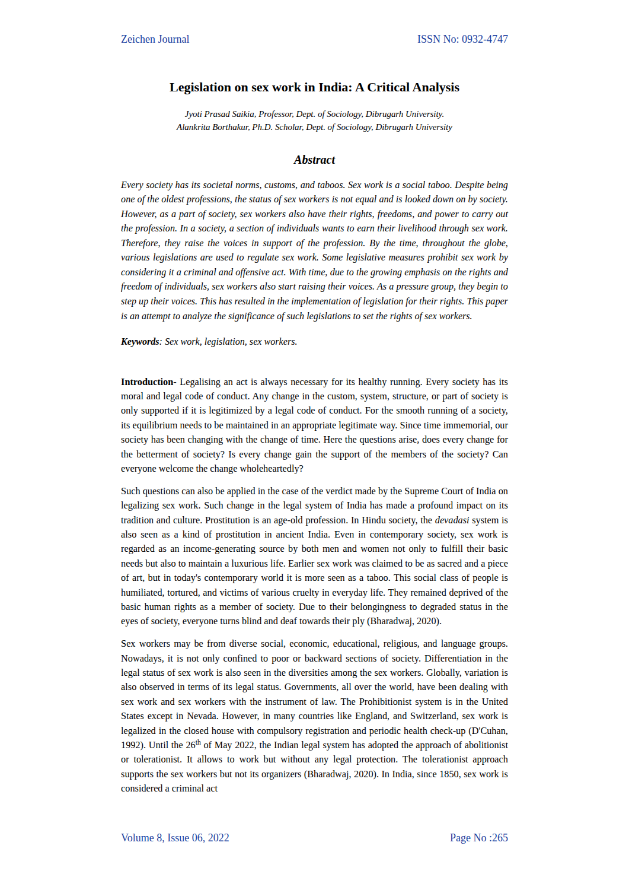Zeichen Journal ISSN No: 0932-4747
Legislation on sex work in India: A Critical Analysis
Jyoti Prasad Saikia, Professor, Dept. of Sociology, Dibrugarh University.
Alankrita Borthakur, Ph.D. Scholar, Dept. of Sociology, Dibrugarh University
Abstract
Every society has its societal norms, customs, and taboos. Sex work is a social taboo. Despite being one of the oldest professions, the status of sex workers is not equal and is looked down on by society. However, as a part of society, sex workers also have their rights, freedoms, and power to carry out the profession. In a society, a section of individuals wants to earn their livelihood through sex work. Therefore, they raise the voices in support of the profession. By the time, throughout the globe, various legislations are used to regulate sex work. Some legislative measures prohibit sex work by considering it a criminal and offensive act. With time, due to the growing emphasis on the rights and freedom of individuals, sex workers also start raising their voices. As a pressure group, they begin to step up their voices. This has resulted in the implementation of legislation for their rights. This paper is an attempt to analyze the significance of such legislations to set the rights of sex workers.
Keywords: Sex work, legislation, sex workers.
Introduction- Legalising an act is always necessary for its healthy running. Every society has its moral and legal code of conduct. Any change in the custom, system, structure, or part of society is only supported if it is legitimized by a legal code of conduct. For the smooth running of a society, its equilibrium needs to be maintained in an appropriate legitimate way. Since time immemorial, our society has been changing with the change of time. Here the questions arise, does every change for the betterment of society? Is every change gain the support of the members of the society? Can everyone welcome the change wholeheartedly?
Such questions can also be applied in the case of the verdict made by the Supreme Court of India on legalizing sex work. Such change in the legal system of India has made a profound impact on its tradition and culture. Prostitution is an age-old profession. In Hindu society, the devadasi system is also seen as a kind of prostitution in ancient India. Even in contemporary society, sex work is regarded as an income-generating source by both men and women not only to fulfill their basic needs but also to maintain a luxurious life. Earlier sex work was claimed to be as sacred and a piece of art, but in today's contemporary world it is more seen as a taboo. This social class of people is humiliated, tortured, and victims of various cruelty in everyday life. They remained deprived of the basic human rights as a member of society. Due to their belongingness to degraded status in the eyes of society, everyone turns blind and deaf towards their ply (Bharadwaj, 2020).
Sex workers may be from diverse social, economic, educational, religious, and language groups. Nowadays, it is not only confined to poor or backward sections of society. Differentiation in the legal status of sex work is also seen in the diversities among the sex workers. Globally, variation is also observed in terms of its legal status. Governments, all over the world, have been dealing with sex work and sex workers with the instrument of law. The Prohibitionist system is in the United States except in Nevada. However, in many countries like England, and Switzerland, sex work is legalized in the closed house with compulsory registration and periodic health check-up (D'Cuhan, 1992). Until the 26th of May 2022, the Indian legal system has adopted the approach of abolitionist or tolerationist. It allows to work but without any legal protection. The tolerationist approach supports the sex workers but not its organizers (Bharadwaj, 2020). In India, since 1850, sex work is considered a criminal act
Volume 8, Issue 06, 2022 Page No :265